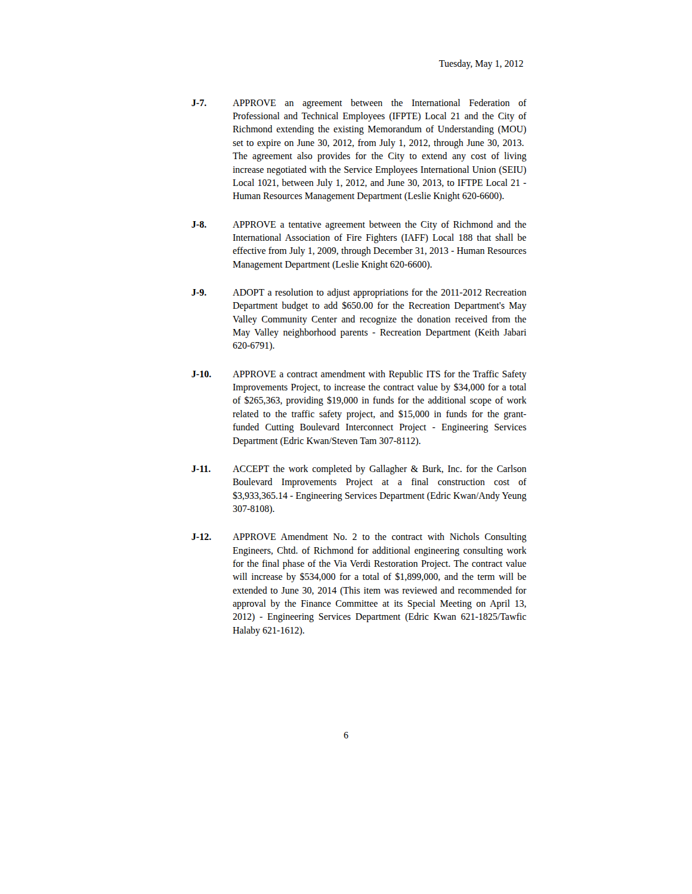Tuesday, May 1, 2012
J-7.
APPROVE an agreement between the International Federation of Professional and Technical Employees (IFPTE) Local 21 and the City of Richmond extending the existing Memorandum of Understanding (MOU) set to expire on June 30, 2012, from July 1, 2012, through June 30, 2013. The agreement also provides for the City to extend any cost of living increase negotiated with the Service Employees International Union (SEIU) Local 1021, between July 1, 2012, and June 30, 2013, to IFTPE Local 21 - Human Resources Management Department (Leslie Knight 620-6600).
J-8.
APPROVE a tentative agreement between the City of Richmond and the International Association of Fire Fighters (IAFF) Local 188 that shall be effective from July 1, 2009, through December 31, 2013 - Human Resources Management Department (Leslie Knight 620-6600).
J-9.
ADOPT a resolution to adjust appropriations for the 2011-2012 Recreation Department budget to add $650.00 for the Recreation Department's May Valley Community Center and recognize the donation received from the May Valley neighborhood parents - Recreation Department (Keith Jabari 620-6791).
J-10.
APPROVE a contract amendment with Republic ITS for the Traffic Safety Improvements Project, to increase the contract value by $34,000 for a total of $265,363, providing $19,000 in funds for the additional scope of work related to the traffic safety project, and $15,000 in funds for the grant-funded Cutting Boulevard Interconnect Project - Engineering Services Department (Edric Kwan/Steven Tam 307-8112).
J-11.
ACCEPT the work completed by Gallagher & Burk, Inc. for the Carlson Boulevard Improvements Project at a final construction cost of $3,933,365.14 - Engineering Services Department (Edric Kwan/Andy Yeung 307-8108).
J-12.
APPROVE Amendment No. 2 to the contract with Nichols Consulting Engineers, Chtd. of Richmond for additional engineering consulting work for the final phase of the Via Verdi Restoration Project. The contract value will increase by $534,000 for a total of $1,899,000, and the term will be extended to June 30, 2014 (This item was reviewed and recommended for approval by the Finance Committee at its Special Meeting on April 13, 2012) - Engineering Services Department (Edric Kwan 621-1825/Tawfic Halaby 621-1612).
6